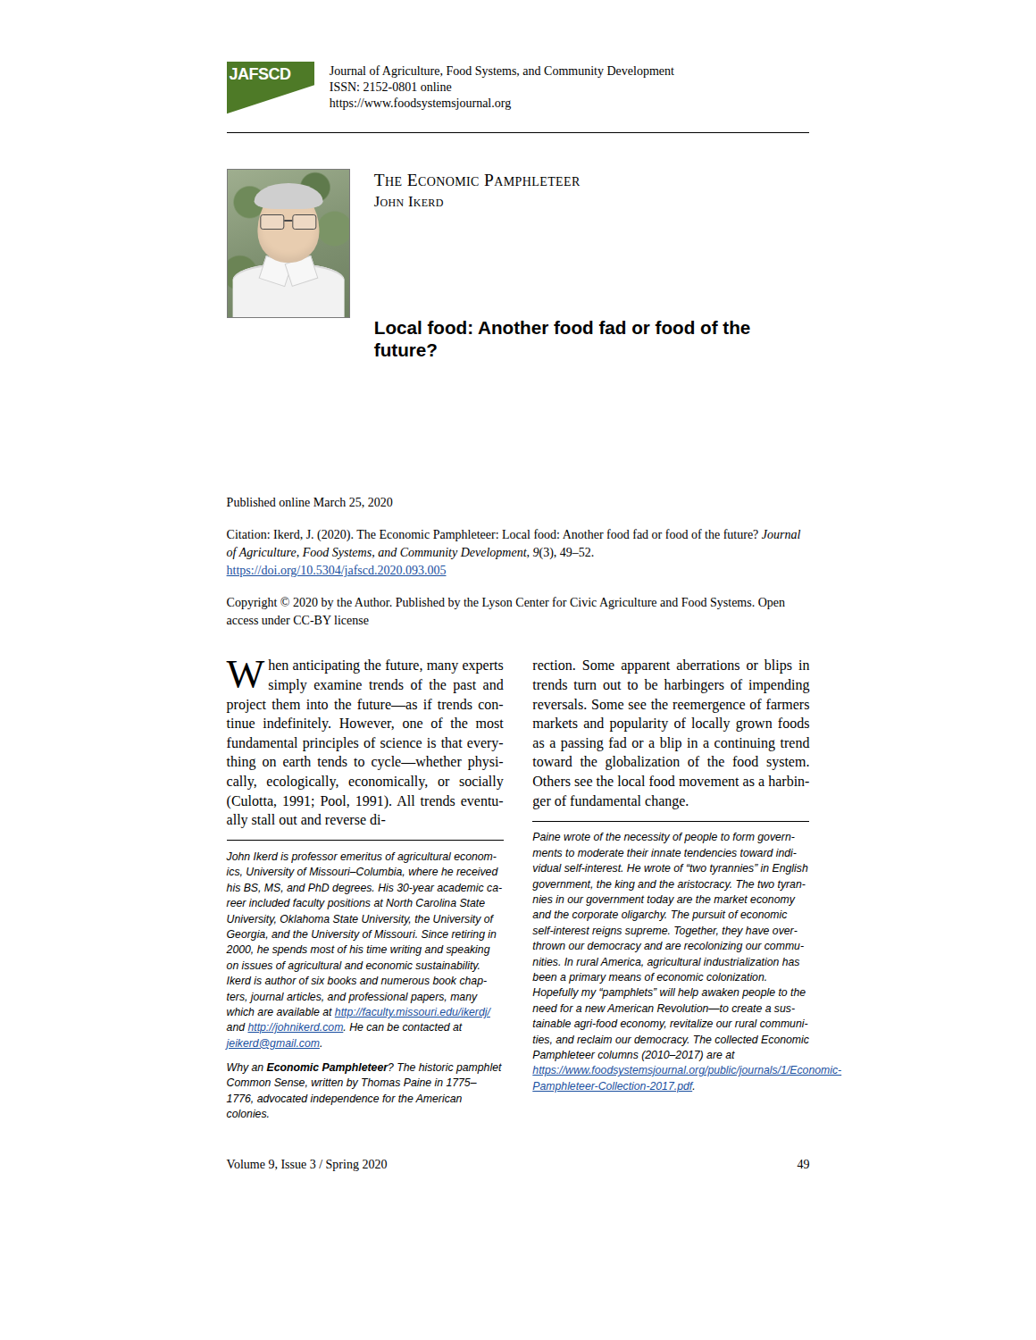JAFSCD
Journal of Agriculture, Food Systems, and Community Development
ISSN: 2152-0801 online
https://www.foodsystemsjournal.org
The Economic Pamphleteer
John Ikerd
Local food: Another food fad or food of the future?
Published online March 25, 2020
Citation: Ikerd, J. (2020). The Economic Pamphleteer: Local food: Another food fad or food of the future? Journal of Agriculture, Food Systems, and Community Development, 9(3), 49–52. https://doi.org/10.5304/jafscd.2020.093.005
Copyright © 2020 by the Author. Published by the Lyson Center for Civic Agriculture and Food Systems. Open access under CC-BY license
When anticipating the future, many experts simply examine trends of the past and project them into the future—as if trends continue indefinitely. However, one of the most fundamental principles of science is that everything on earth tends to cycle—whether physically, ecologically, economically, or socially (Culotta, 1991; Pool, 1991). All trends eventually stall out and reverse di-
John Ikerd is professor emeritus of agricultural economics, University of Missouri–Columbia, where he received his BS, MS, and PhD degrees. His 30-year academic career included faculty positions at North Carolina State University, Oklahoma State University, the University of Georgia, and the University of Missouri. Since retiring in 2000, he spends most of his time writing and speaking on issues of agricultural and economic sustainability. Ikerd is author of six books and numerous book chapters, journal articles, and professional papers, many which are available at http://faculty.missouri.edu/ikerdj/ and http://johnikerd.com. He can be contacted at jeikerd@gmail.com.
Why an Economic Pamphleteer? The historic pamphlet Common Sense, written by Thomas Paine in 1775–1776, advocated independence for the American colonies.
rection. Some apparent aberrations or blips in trends turn out to be harbingers of impending reversals. Some see the reemergence of farmers markets and popularity of locally grown foods as a passing fad or a blip in a continuing trend toward the globalization of the food system. Others see the local food movement as a harbinger of fundamental change.
Paine wrote of the necessity of people to form governments to moderate their innate tendencies toward individual self-interest. He wrote of “two tyrannies” in English government, the king and the aristocracy. The two tyrannies in our government today are the market economy and the corporate oligarchy. The pursuit of economic self-interest reigns supreme. Together, they have overthrown our democracy and are recolonizing our communities. In rural America, agricultural industrialization has been a primary means of economic colonization. Hopefully my “pamphlets” will help awaken people to the need for a new American Revolution—to create a sustainable agri-food economy, revitalize our rural communities, and reclaim our democracy. The collected Economic Pamphleteer columns (2010–2017) are at https://www.foodsystemsjournal.org/public/journals/1/Economic-Pamphleteer-Collection-2017.pdf.
Volume 9, Issue 3 / Spring 2020
49